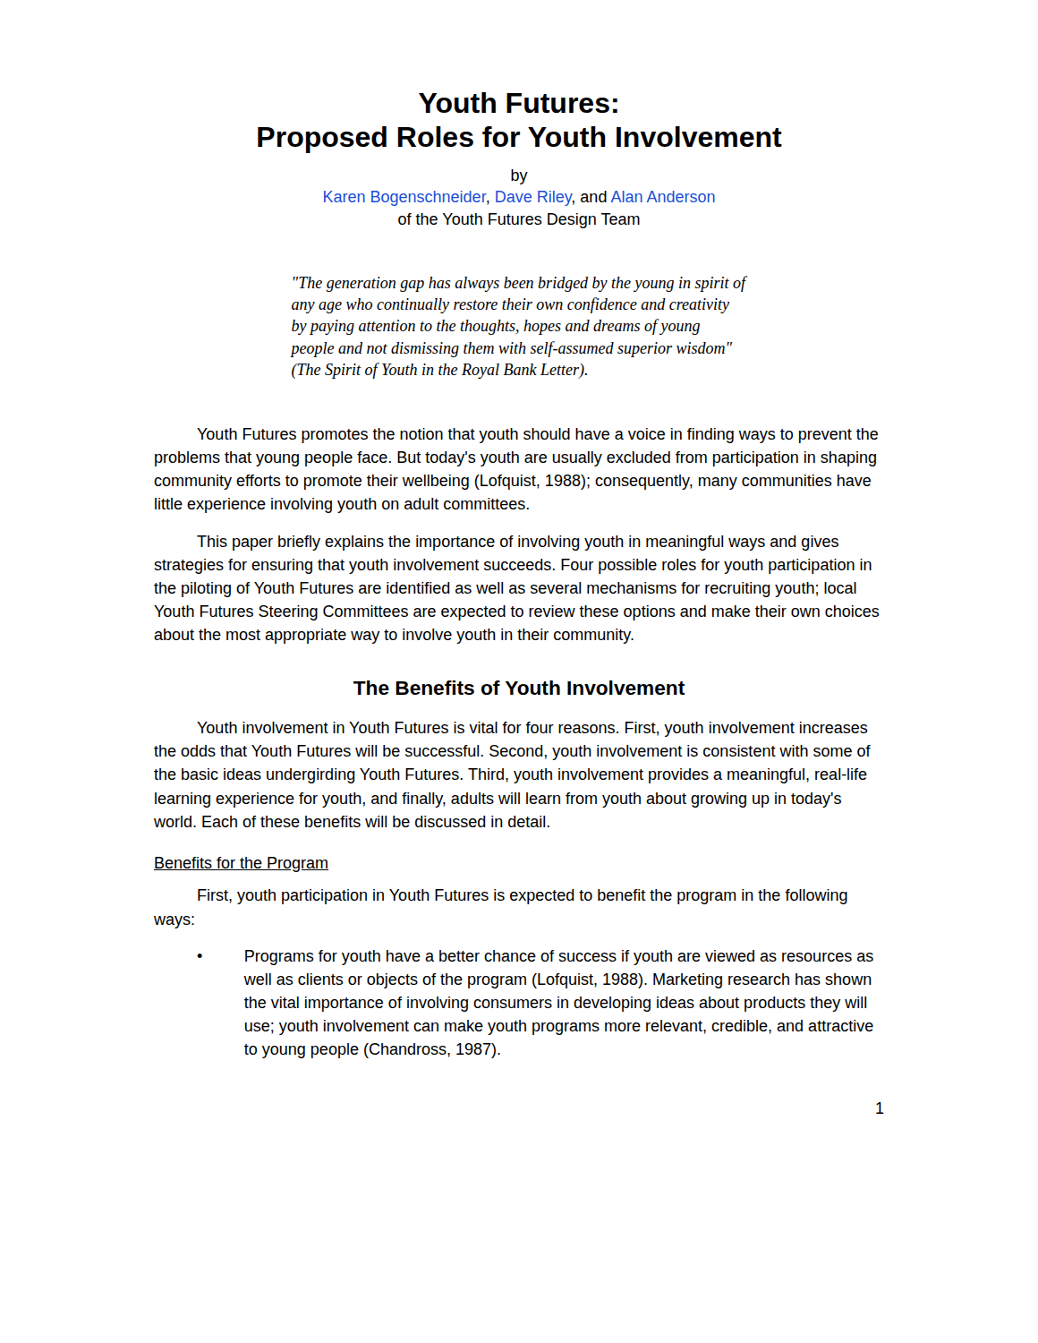Youth Futures:
Proposed Roles for Youth Involvement
by
Karen Bogenschneider, Dave Riley, and Alan Anderson
of the Youth Futures Design Team
"The generation gap has always been bridged by the young in spirit of any age who continually restore their own confidence and creativity by paying attention to the thoughts, hopes and dreams of young people and not dismissing them with self-assumed superior wisdom" (The Spirit of Youth in the Royal Bank Letter).
Youth Futures promotes the notion that youth should have a voice in finding ways to prevent the problems that young people face. But today's youth are usually excluded from participation in shaping community efforts to promote their wellbeing (Lofquist, 1988); consequently, many communities have little experience involving youth on adult committees.
This paper briefly explains the importance of involving youth in meaningful ways and gives strategies for ensuring that youth involvement succeeds. Four possible roles for youth participation in the piloting of Youth Futures are identified as well as several mechanisms for recruiting youth; local Youth Futures Steering Committees are expected to review these options and make their own choices about the most appropriate way to involve youth in their community.
The Benefits of Youth Involvement
Youth involvement in Youth Futures is vital for four reasons. First, youth involvement increases the odds that Youth Futures will be successful. Second, youth involvement is consistent with some of the basic ideas undergirding Youth Futures. Third, youth involvement provides a meaningful, real-life learning experience for youth, and finally, adults will learn from youth about growing up in today's world. Each of these benefits will be discussed in detail.
Benefits for the Program
First, youth participation in Youth Futures is expected to benefit the program in the following ways:
Programs for youth have a better chance of success if youth are viewed as resources as well as clients or objects of the program (Lofquist, 1988). Marketing research has shown the vital importance of involving consumers in developing ideas about products they will use; youth involvement can make youth programs more relevant, credible, and attractive to young people (Chandross, 1987).
1